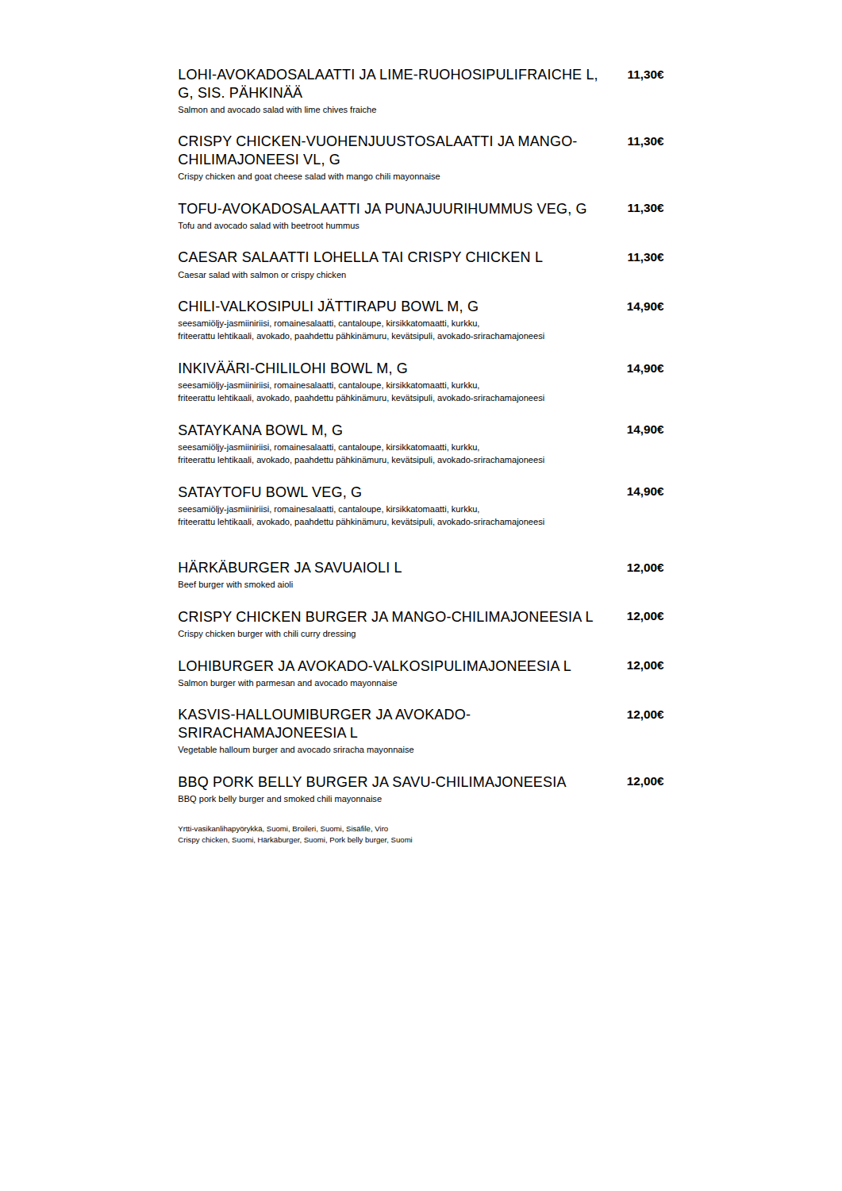LOHI-AVOKADOSALAATTI JA LIME-RUOHOSIPULIFRAICHE L, G, SIS. PÄHKINÄÄ
Salmon and avocado salad with lime chives fraiche
11,30€
CRISPY CHICKEN-VUOHENJUUSTOSALAATTI JA MANGO-CHILIMAJONEESI VL, G
Crispy chicken and goat cheese salad with mango chili mayonnaise
11,30€
TOFU-AVOKADOSALAATTI JA PUNAJUURIHUMMUS VEG, G
Tofu and avocado salad with beetroot hummus
11,30€
CAESAR SALAATTI LOHELLA TAI CRISPY CHICKEN L
Caesar salad with salmon or crispy chicken
11,30€
CHILI-VALKOSIPULI JÄTTIRAPU BOWL M, G
seesamiöljy-jasmiiniriisi, romainesalaatti, cantaloupe, kirsikkatomaatti, kurkku,
friteerattu lehtikaali, avokado, paahdettu pähkinämuru, kevätsipuli, avokado-srirachamajoneesi
14,90€
INKIVÄÄRI-CHILILOHI BOWL M, G
seesamiöljy-jasmiiniriisi, romainesalaatti, cantaloupe, kirsikkatomaatti, kurkku,
friteerattu lehtikaali, avokado, paahdettu pähkinämuru, kevätsipuli, avokado-srirachamajoneesi
14,90€
SATAYKANA BOWL M, G
seesamiöljy-jasmiiniriisi, romainesalaatti, cantaloupe, kirsikkatomaatti, kurkku,
friteerattu lehtikaali, avokado, paahdettu pähkinämuru, kevätsipuli, avokado-srirachamajoneesi
14,90€
SATAYTOFU BOWL VEG, G
seesamiöljy-jasmiiniriisi, romainesalaatti, cantaloupe, kirsikkatomaatti, kurkku,
friteerattu lehtikaali, avokado, paahdettu pähkinämuru, kevätsipuli, avokado-srirachamajoneesi
14,90€
HÄRKÄBURGER JA SAVUAIOLI L
Beef burger with smoked aioli
12,00€
CRISPY CHICKEN BURGER JA MANGO-CHILIMAJONEESIA L
Crispy chicken burger with chili curry dressing
12,00€
LOHIBURGER JA AVOKADO-VALKOSIPULIMAJONEESIA L
Salmon burger with parmesan and avocado mayonnaise
12,00€
KASVIS-HALLOUMIBURGER JA AVOKADO-SRIRACHAMAJONEESIA L
Vegetable halloum burger and avocado sriracha mayonnaise
12,00€
BBQ PORK BELLY BURGER JA SAVU-CHILIMAJONEESIA
BBQ pork belly burger and smoked chili mayonnaise
12,00€
Yrtti-vasikanlihapyörykkä, Suomi, Broileri, Suomi, Sisäfile, Viro
Crispy chicken, Suomi, Härkäburger, Suomi, Pork belly burger, Suomi